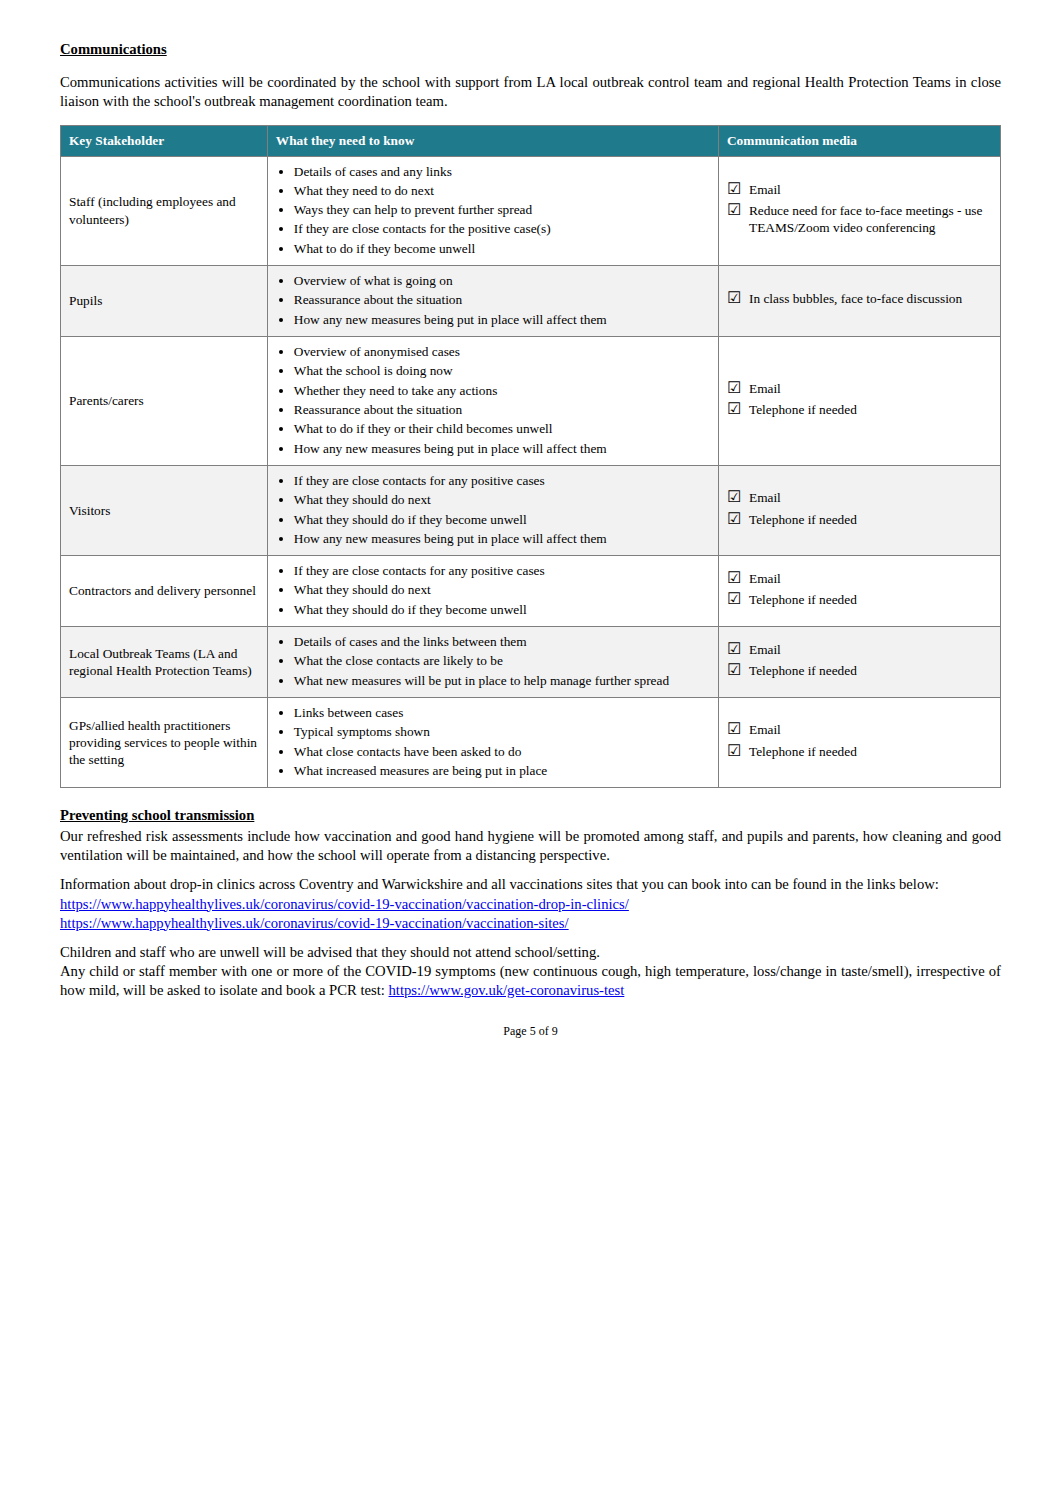Communications
Communications activities will be coordinated by the school with support from LA local outbreak control team and regional Health Protection Teams in close liaison with the school's outbreak management coordination team.
| Key Stakeholder | What they need to know | Communication media |
| --- | --- | --- |
| Staff (including employees and volunteers) | Details of cases and any links What they need to do next Ways they can help to prevent further spread If they are close contacts for the positive case(s) What to do if they become unwell | Email Reduce need for face to-face meetings - use TEAMS/Zoom video conferencing |
| Pupils | Overview of what is going on Reassurance about the situation How any new measures being put in place will affect them | In class bubbles, face to-face discussion |
| Parents/carers | Overview of anonymised cases What the school is doing now Whether they need to take any actions Reassurance about the situation What to do if they or their child becomes unwell How any new measures being put in place will affect them | Email Telephone if needed |
| Visitors | If they are close contacts for any positive cases What they should do next What they should do if they become unwell How any new measures being put in place will affect them | Email Telephone if needed |
| Contractors and delivery personnel | If they are close contacts for any positive cases What they should do next What they should do if they become unwell | Email Telephone if needed |
| Local Outbreak Teams (LA and regional Health Protection Teams) | Details of cases and the links between them What the close contacts are likely to be What new measures will be put in place to help manage further spread | Email Telephone if needed |
| GPs/allied health practitioners providing services to people within the setting | Links between cases Typical symptoms shown What close contacts have been asked to do What increased measures are being put in place | Email Telephone if needed |
Preventing school transmission
Our refreshed risk assessments include how vaccination and good hand hygiene will be promoted among staff, and pupils and parents, how cleaning and good ventilation will be maintained, and how the school will operate from a distancing perspective.
Information about drop-in clinics across Coventry and Warwickshire and all vaccinations sites that you can book into can be found in the links below:
https://www.happyhealthylives.uk/coronavirus/covid-19-vaccination/vaccination-drop-in-clinics/
https://www.happyhealthylives.uk/coronavirus/covid-19-vaccination/vaccination-sites/
Children and staff who are unwell will be advised that they should not attend school/setting.
Any child or staff member with one or more of the COVID-19 symptoms (new continuous cough, high temperature, loss/change in taste/smell), irrespective of how mild, will be asked to isolate and book a PCR test: https://www.gov.uk/get-coronavirus-test
Page 5 of 9